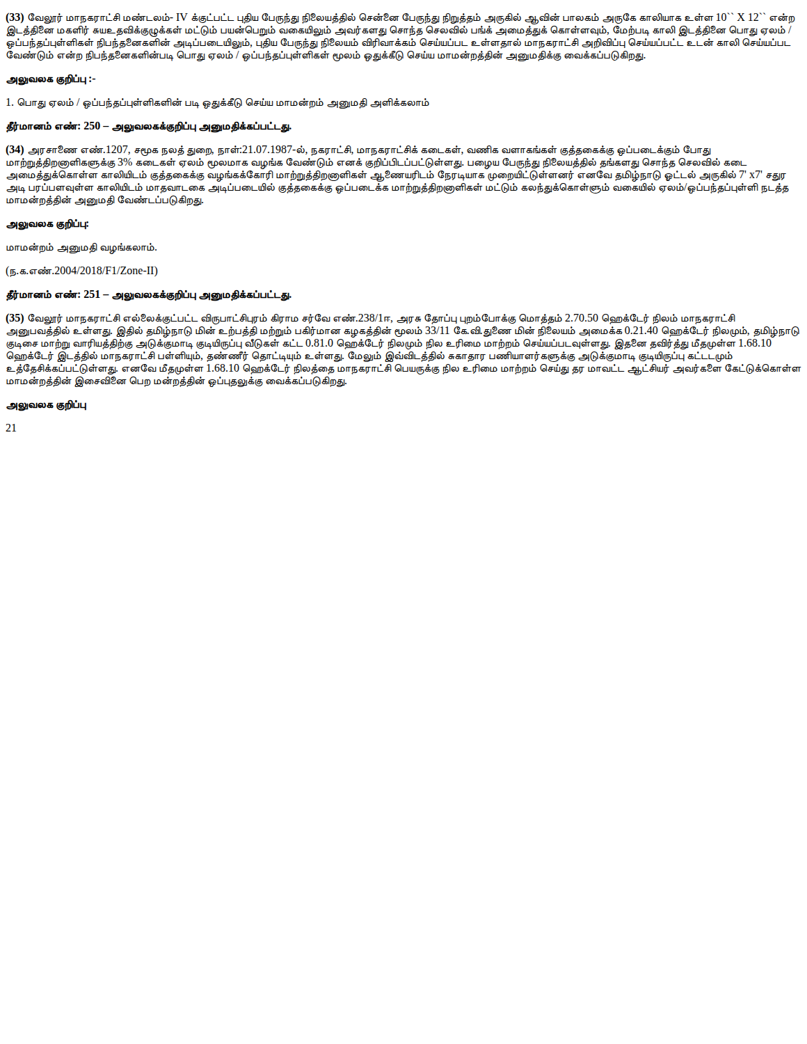(33) வேலூர் மாநகராட்சி மண்டலம்- IV க்குட்பட்ட புதிய பேருந்து நிலையத்தில் சென்னை பேருந்து நிறுத்தம் அருகில் ஆவின் பாலகம் அருகே காலியாக உள்ள 10`` X 12`` என்ற இடத்தினை மகளிர் சுயஉதவிக்குழுக்கள் மட்டும் பயன்பெறும் வகையிலும் அவர்களது சொந்த செலவில் பங்க் அமைத்துக் கொள்ளவும், மேற்படி காலி இடத்தினை பொது ஏலம் / ஒப்பந்தப்புள்ளிகள் நிபந்தனைகளின் அடிப்படையிலும், புதிய பேருந்து நிலையம் விரிவாக்கம் செய்யப்பட உள்ளதால் மாநகராட்சி அறிவிப்பு செய்யப்பட்ட உடன் காலி செய்யப்பட வேண்டும் என்ற நிபந்தனைகளின்படி பொது ஏலம் / ஒப்பந்தப்புள்ளிகள் மூலம் ஒதுக்கீடு செய்ய மாமன்றத்தின் அனுமதிக்கு வைக்கப்படுகிறது.
அலுவலக குறிப்பு :-
1. பொது ஏலம் / ஒப்பந்தப்புள்ளிகளின் படி ஒதுக்கீடு செய்ய மாமன்றம் அனுமதி அளிக்கலாம்
தீர்மானம் எண்: 250 – அலுவலகக்குறிப்பு அனுமதிக்கப்பட்டது.
(34) அரசாணை எண்.1207, சமூக நலத் துறை, நாள்:21.07.1987-ல், நகராட்சி, மாநகராட்சிக் கடைகள், வணிக வளாகங்கள் குத்தகைக்கு ஒப்படைக்கும் போது மாற்றுத்திறனாளிகளுக்கு 3% கடைகள் ஏலம் மூலமாக வழங்க வேண்டும் எனக் குறிப்பிடப்பட்டுள்ளது. பழைய பேருந்து நிலையத்தில் தங்களது சொந்த செலவில் கடை அமைத்துக்கொள்ள காலியிடம் குத்தகைக்கு வழங்கக்கோரி மாற்றுத்திறனாளிகள் ஆணையரிடம் நேரடியாக முறையிட்டுள்ளனர் எனவே தமிழ்நாடு ஓட்டல் அருகில் 7' x7' சதுர அடி பரப்பளவுள்ள காலியிடம் மாதவாடகை அடிப்படையில் குத்தகைக்கு ஒப்படைக்க மாற்றுத்திறனாளிகள் மட்டும் கலந்துக்கொள்ளும் வகையில் ஏலம்/ஒப்பந்தப்புள்ளி நடத்த மாமன்றத்தின் அனுமதி வேண்டப்படுகிறது.
அலுவலக குறிப்பு:
மாமன்றம் அனுமதி வழங்கலாம்.
(ந.க.எண்.2004/2018/F1/Zone-II)
தீர்மானம் எண்: 251 – அலுவலகக்குறிப்பு அனுமதிக்கப்பட்டது.
(35) வேலூர் மாநகராட்சி எல்லைக்குட்பட்ட விருபாட்சிபுரம் கிராம சர்வே எண்.238/1ஈ, அரசு தோப்பு புறம்போக்கு மொத்தம் 2.70.50 ஹெக்டேர் நிலம் மாநகராட்சி அனுபவத்தில் உள்ளது. இதில் தமிழ்நாடு மின் உற்பத்தி மற்றும் பகிர்மான கழகத்தின் மூலம் 33/11 கே.வி.துணை மின் நிலையம் அமைக்க 0.21.40 ஹெக்டேர் நிலமும், தமிழ்நாடு குடிசை மாற்று வாரியத்திற்கு அடுக்குமாடி குடியிருப்பு வீடுகள் கட்ட 0.81.0 ஹெக்டேர் நிலமும் நில உரிமை மாற்றம் செய்யப்படவுள்ளது. இதனை தவிர்த்து மீதமுள்ள 1.68.10 ஹெக்டேர் இடத்தில் மாநகராட்சி பள்ளியும், தண்ணீர் தொட்டியும் உள்ளது. மேலும் இவ்விடத்தில் சுகாதார பணியாளர்களுக்கு அடுக்குமாடி குடியிருப்பு கட்டடமும் உத்தேசிக்கப்பட்டுள்ளது. எனவே மீதமுள்ள 1.68.10 ஹெக்டேர் நிலத்தை மாநகராட்சி பெயருக்கு நில உரிமை மாற்றம் செய்து தர மாவட்ட ஆட்சியர் அவர்களை கேட்டுக்கொள்ள மாமன்றத்தின் இசைவினை பெற மன்றத்தின் ஒப்புதலுக்கு வைக்கப்படுகிறது.
அலுவலக குறிப்பு
21